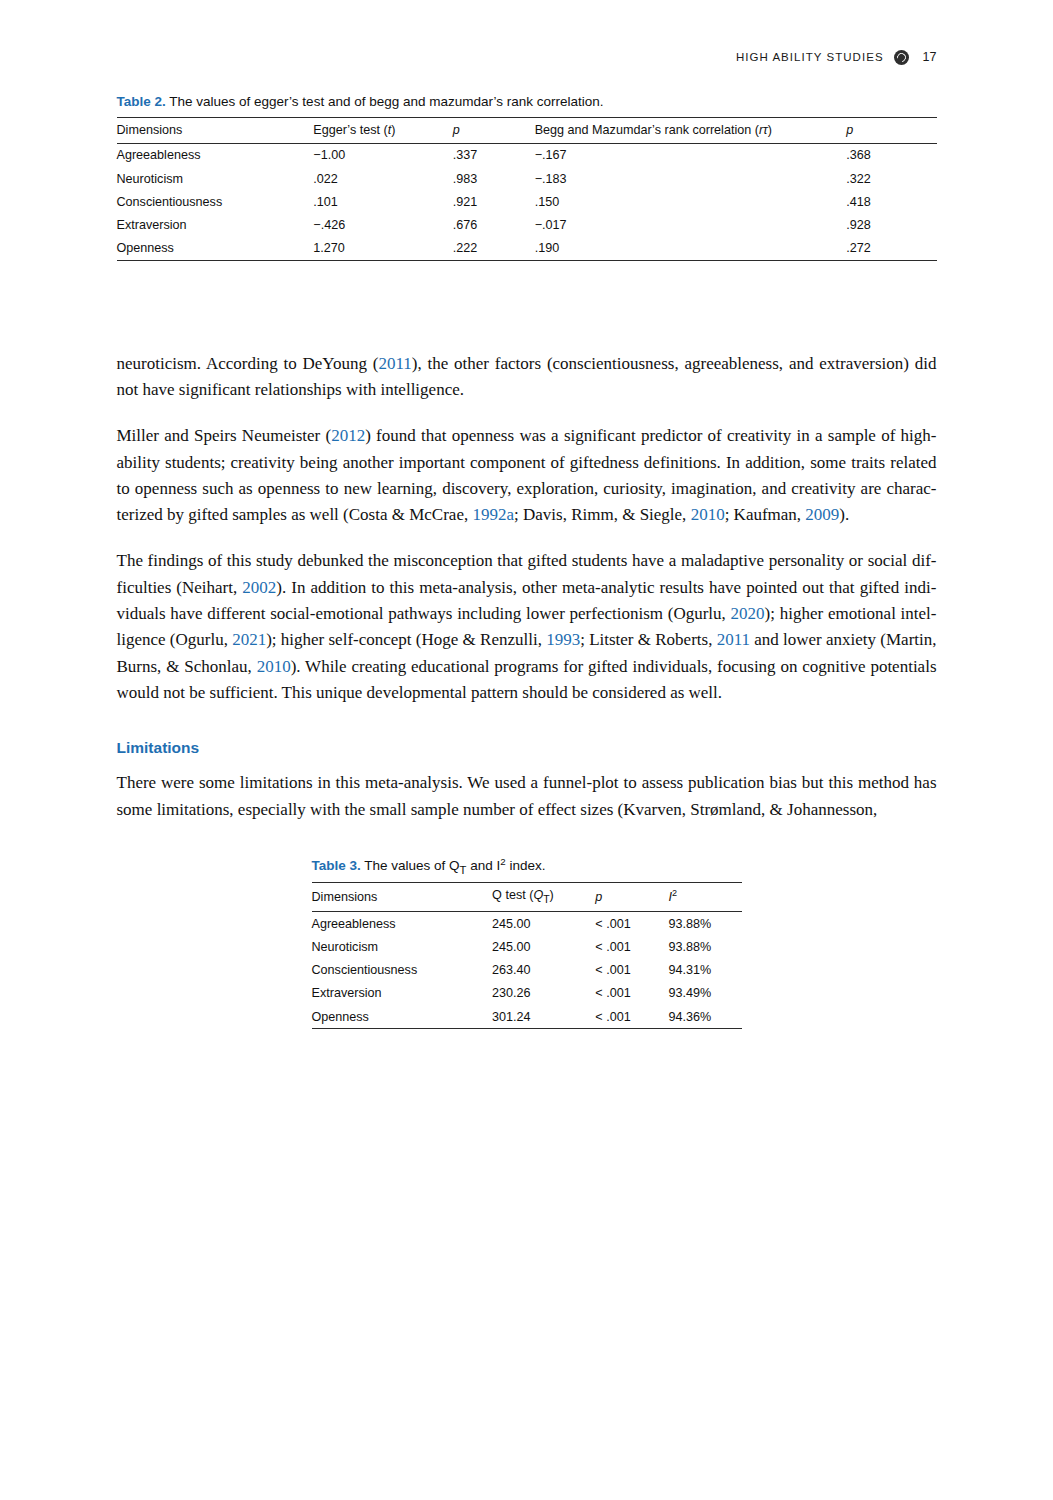High Ability Studies 17
Table 2. The values of egger’s test and of begg and mazumdar’s rank correlation.
| Dimensions | Egger’s test ( t ) | p | Begg and Mazumdar’s rank correlation ( rτ ) | p |
| --- | --- | --- | --- | --- |
| Agreeableness | −1.00 | .337 | −.167 | .368 |
| Neuroticism | .022 | .983 | −.183 | .322 |
| Conscientiousness | .101 | .921 | .150 | .418 |
| Extraversion | −.426 | .676 | −.017 | .928 |
| Openness | 1.270 | .222 | .190 | .272 |
neuroticism. According to DeYoung (2011), the other factors (conscientiousness, agreeableness, and extraversion) did not have significant relationships with intelligence.
Miller and Speirs Neumeister (2012) found that openness was a significant predictor of creativity in a sample of high-ability students; creativity being another important component of giftedness definitions. In addition, some traits related to openness such as openness to new learning, discovery, exploration, curiosity, imagination, and creativity are characterized by gifted samples as well (Costa & McCrae, 1992a; Davis, Rimm, & Siegle, 2010; Kaufman, 2009).
The findings of this study debunked the misconception that gifted students have a maladaptive personality or social difficulties (Neihart, 2002). In addition to this meta-analysis, other meta-analytic results have pointed out that gifted individuals have different social-emotional pathways including lower perfectionism (Ogurlu, 2020); higher emotional intelligence (Ogurlu, 2021); higher self-concept (Hoge & Renzulli, 1993; Litster & Roberts, 2011 and lower anxiety (Martin, Burns, & Schonlau, 2010). While creating educational programs for gifted individuals, focusing on cognitive potentials would not be sufficient. This unique developmental pattern should be considered as well.
Limitations
There were some limitations in this meta-analysis. We used a funnel-plot to assess publication bias but this method has some limitations, especially with the small sample number of effect sizes (Kvarven, Strømland, & Johannesson,
Table 3. The values of QT and I2 index.
| Dimensions | Q test ( Q T ) | p | I 2 |
| --- | --- | --- | --- |
| Agreeableness | 245.00 | < .001 | 93.88% |
| Neuroticism | 245.00 | < .001 | 93.88% |
| Conscientiousness | 263.40 | < .001 | 94.31% |
| Extraversion | 230.26 | < .001 | 93.49% |
| Openness | 301.24 | < .001 | 94.36% |